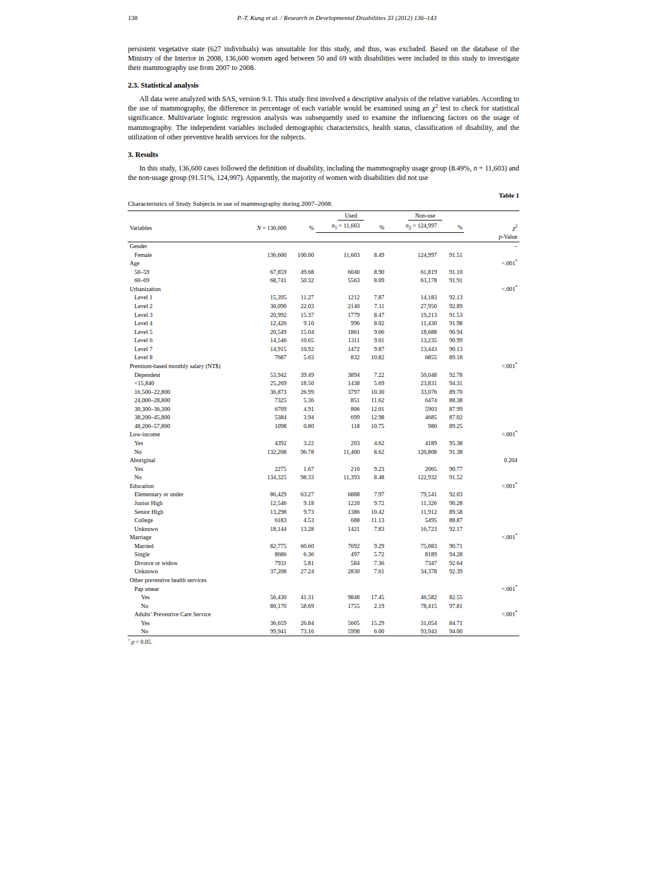138
P.-T. Kung et al. / Research in Developmental Disabilities 33 (2012) 136–143
persistent vegetative state (627 individuals) was unsuitable for this study, and thus, was excluded. Based on the database of the Ministry of the Interior in 2008, 136,600 women aged between 50 and 69 with disabilities were included in this study to investigate their mammography use from 2007 to 2008.
2.3. Statistical analysis
All data were analyzed with SAS, version 9.1. This study first involved a descriptive analysis of the relative variables. According to the use of mammography, the difference in percentage of each variable would be examined using an χ2 test to check for statistical significance. Multivariate logistic regression analysis was subsequently used to examine the influencing factors on the usage of mammography. The independent variables included demographic characteristics, health status, classification of disability, and the utilization of other preventive health services for the subjects.
3. Results
In this study, 136,600 cases followed the definition of disability, including the mammography usage group (8.49%, n = 11,603) and the non-usage group (91.51%, 124,997). Apparently, the majority of women with disabilities did not use
Table 1 Characteristics of Study Subjects in use of mammography during 2007–2008.
| Variables | N = 136,600 | % | Used | Non-use | χ 2 |
| --- | --- | --- | --- | --- | --- |
| n 1 = 11,603 | % | n 2 = 124,997 | % |
| | | | | | | | p -Value |
| Gender | | | | | | | – |
| Female | 136,600 | 100.00 | 11,603 | 8.49 | 124,997 | 91.51 | |
| Age | | | | | | | <.001 * |
| 50–59 | 67,859 | 49.68 | 6040 | 8.90 | 61,819 | 91.10 | |
| 60–69 | 68,741 | 50.32 | 5563 | 8.09 | 63,178 | 91.91 | |
| Urbanization | | | | | | | <.001 * |
| Level 1 | 15,395 | 11.27 | 1212 | 7.87 | 14,183 | 92.13 | |
| Level 2 | 30,090 | 22.03 | 2140 | 7.11 | 27,950 | 92.89 | |
| Level 3 | 20,992 | 15.37 | 1779 | 8.47 | 19,213 | 91.53 | |
| Level 4 | 12,426 | 9.10 | 996 | 8.02 | 11,430 | 91.98 | |
| Level 5 | 20,549 | 15.04 | 1861 | 9.06 | 18,688 | 90.94 | |
| Level 6 | 14,546 | 10.65 | 1311 | 9.01 | 13,235 | 90.99 | |
| Level 7 | 14,915 | 10.92 | 1472 | 9.87 | 13,443 | 90.13 | |
| Level 8 | 7687 | 5.63 | 832 | 10.82 | 6855 | 89.18 | |
| Premium-based monthly salary (NT$) | | | | | | | <.001 * |
| Dependent | 53,942 | 39.49 | 3894 | 7.22 | 50,048 | 92.78 | |
| <15,840 | 25,269 | 18.50 | 1438 | 5.69 | 23,831 | 94.31 | |
| 16,500–22,800 | 36,873 | 26.99 | 3797 | 10.30 | 33,076 | 89.70 | |
| 24,000–28,800 | 7325 | 5.36 | 851 | 11.62 | 6474 | 88.38 | |
| 30,300–36,300 | 6709 | 4.91 | 806 | 12.01 | 5903 | 87.99 | |
| 38,200–45,800 | 5384 | 3.94 | 699 | 12.98 | 4685 | 87.02 | |
| 48,200–57,800 | 1098 | 0.80 | 118 | 10.75 | 980 | 89.25 | |
| Low-income | | | | | | | <.001 * |
| Yes | 4392 | 3.22 | 203 | 4.62 | 4189 | 95.38 | |
| No | 132,208 | 96.78 | 11,400 | 8.62 | 120,808 | 91.38 | |
| Aboriginal | | | | | | | 0.204 |
| Yes | 2275 | 1.67 | 210 | 9.23 | 2065 | 90.77 | |
| No | 134,325 | 98.33 | 11,393 | 8.48 | 122,932 | 91.52 | |
| Education | | | | | | | <.001 * |
| Elementary or under | 86,429 | 63.27 | 6888 | 7.97 | 79,541 | 92.03 | |
| Junior High | 12,546 | 9.18 | 1220 | 9.72 | 11,326 | 90.28 | |
| Senior High | 13,298 | 9.73 | 1386 | 10.42 | 11,912 | 89.58 | |
| College | 6183 | 4.53 | 688 | 11.13 | 5495 | 88.87 | |
| Unknown | 18,144 | 13.28 | 1421 | 7.83 | 16,723 | 92.17 | |
| Marriage | | | | | | | <.001 * |
| Married | 82,775 | 60.60 | 7692 | 9.29 | 75,083 | 90.71 | |
| Single | 8686 | 6.36 | 497 | 5.72 | 8189 | 94.28 | |
| Divorce or widow | 7931 | 5.81 | 584 | 7.36 | 7347 | 92.64 | |
| Unknown | 37,208 | 27.24 | 2830 | 7.61 | 34,378 | 92.39 | |
| Other preventive health services | | | | | | | |
| Pap smear | | | | | | | <.001 * |
| Yes | 56,430 | 41.31 | 9848 | 17.45 | 46,582 | 82.55 | |
| No | 80,170 | 58.69 | 1755 | 2.19 | 78,415 | 97.81 | |
| Adults’ Preventive Care Service | | | | | | | <.001 * |
| Yes | 36,659 | 26.84 | 5605 | 15.29 | 31,054 | 84.71 | |
| No | 99,941 | 73.16 | 5998 | 6.00 | 93,943 | 94.00 | |
* p < 0.05.